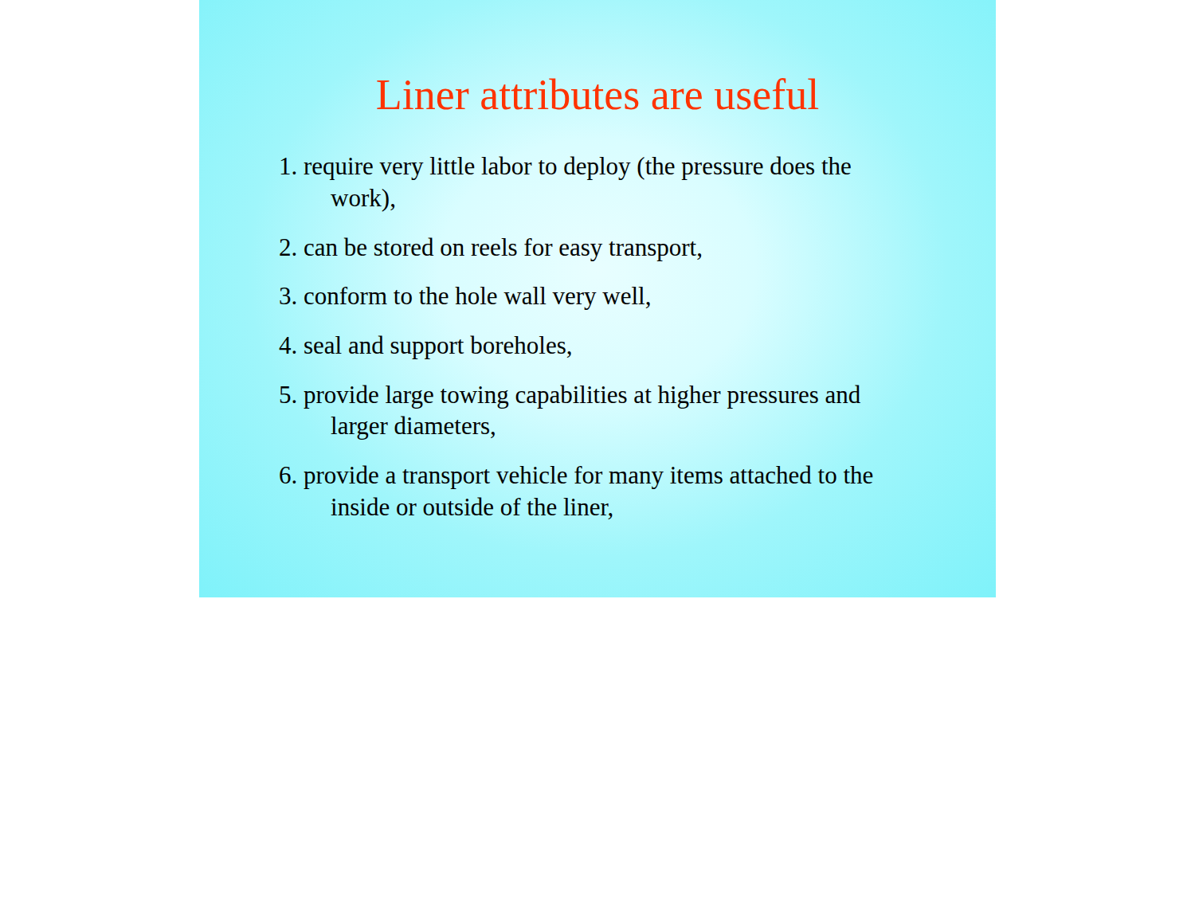Liner attributes are useful
require very little labor to deploy (the pressure does the work),
can be stored on reels for easy transport,
conform to the hole wall very well,
seal and support boreholes,
provide large towing capabilities at higher pressures and larger diameters,
provide a transport vehicle for many items attached to the inside or outside of the liner,